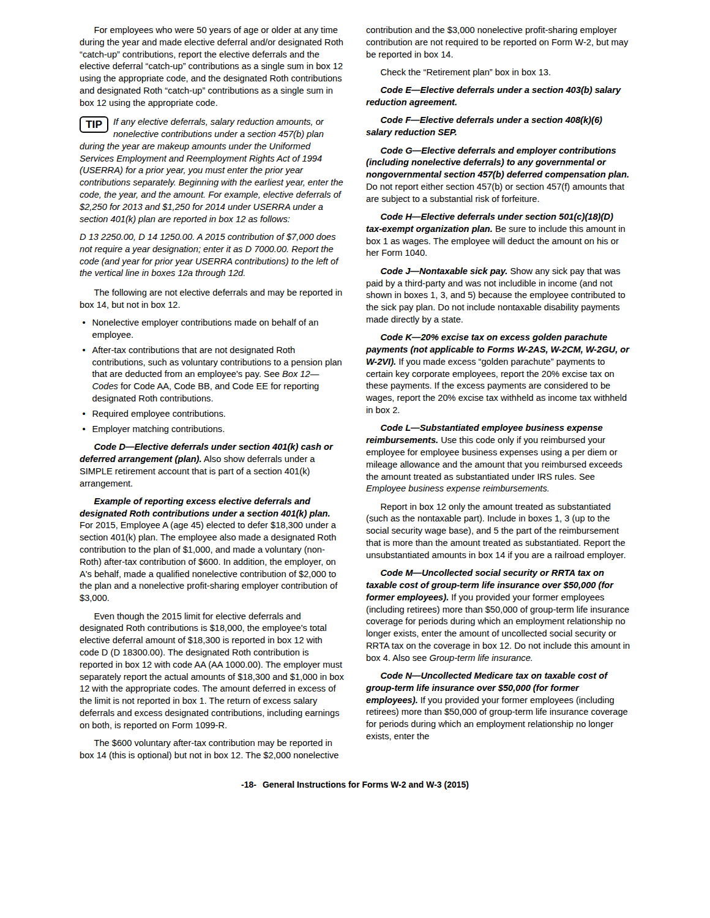For employees who were 50 years of age or older at any time during the year and made elective deferral and/or designated Roth “catch-up” contributions, report the elective deferrals and the elective deferral “catch-up” contributions as a single sum in box 12 using the appropriate code, and the designated Roth contributions and designated Roth “catch-up” contributions as a single sum in box 12 using the appropriate code.
TIP
If any elective deferrals, salary reduction amounts, or nonelective contributions under a section 457(b) plan during the year are makeup amounts under the Uniformed Services Employment and Reemployment Rights Act of 1994 (USERRA) for a prior year, you must enter the prior year contributions separately. Beginning with the earliest year, enter the code, the year, and the amount. For example, elective deferrals of $2,250 for 2013 and $1,250 for 2014 under USERRA under a section 401(k) plan are reported in box 12 as follows:
D 13 2250.00, D 14 1250.00. A 2015 contribution of $7,000 does not require a year designation; enter it as D 7000.00. Report the code (and year for prior year USERRA contributions) to the left of the vertical line in boxes 12a through 12d.
The following are not elective deferrals and may be reported in box 14, but not in box 12.
Nonelective employer contributions made on behalf of an employee.
After-tax contributions that are not designated Roth contributions, such as voluntary contributions to a pension plan that are deducted from an employee's pay. See Box 12—Codes for Code AA, Code BB, and Code EE for reporting designated Roth contributions.
Required employee contributions.
Employer matching contributions.
Code D—Elective deferrals under section 401(k) cash or deferred arrangement (plan). Also show deferrals under a SIMPLE retirement account that is part of a section 401(k) arrangement.
Example of reporting excess elective deferrals and designated Roth contributions under a section 401(k) plan. For 2015, Employee A (age 45) elected to defer $18,300 under a section 401(k) plan. The employee also made a designated Roth contribution to the plan of $1,000, and made a voluntary (non-Roth) after-tax contribution of $600. In addition, the employer, on A's behalf, made a qualified nonelective contribution of $2,000 to the plan and a nonelective profit-sharing employer contribution of $3,000.
Even though the 2015 limit for elective deferrals and designated Roth contributions is $18,000, the employee's total elective deferral amount of $18,300 is reported in box 12 with code D (D 18300.00). The designated Roth contribution is reported in box 12 with code AA (AA 1000.00). The employer must separately report the actual amounts of $18,300 and $1,000 in box 12 with the appropriate codes. The amount deferred in excess of the limit is not reported in box 1. The return of excess salary deferrals and excess designated contributions, including earnings on both, is reported on Form 1099-R.
The $600 voluntary after-tax contribution may be reported in box 14 (this is optional) but not in box 12. The $2,000 nonelective contribution and the $3,000 nonelective profit-sharing employer contribution are not required to be reported on Form W-2, but may be reported in box 14.
Check the “Retirement plan” box in box 13.
Code E—Elective deferrals under a section 403(b) salary reduction agreement.
Code F—Elective deferrals under a section 408(k)(6) salary reduction SEP.
Code G—Elective deferrals and employer contributions (including nonelective deferrals) to any governmental or nongovernmental section 457(b) deferred compensation plan. Do not report either section 457(b) or section 457(f) amounts that are subject to a substantial risk of forfeiture.
Code H—Elective deferrals under section 501(c)(18)(D) tax-exempt organization plan. Be sure to include this amount in box 1 as wages. The employee will deduct the amount on his or her Form 1040.
Code J—Nontaxable sick pay. Show any sick pay that was paid by a third-party and was not includible in income (and not shown in boxes 1, 3, and 5) because the employee contributed to the sick pay plan. Do not include nontaxable disability payments made directly by a state.
Code K—20% excise tax on excess golden parachute payments (not applicable to Forms W-2AS, W-2CM, W-2GU, or W-2VI). If you made excess “golden parachute” payments to certain key corporate employees, report the 20% excise tax on these payments. If the excess payments are considered to be wages, report the 20% excise tax withheld as income tax withheld in box 2.
Code L—Substantiated employee business expense reimbursements. Use this code only if you reimbursed your employee for employee business expenses using a per diem or mileage allowance and the amount that you reimbursed exceeds the amount treated as substantiated under IRS rules. See Employee business expense reimbursements.
Report in box 12 only the amount treated as substantiated (such as the nontaxable part). Include in boxes 1, 3 (up to the social security wage base), and 5 the part of the reimbursement that is more than the amount treated as substantiated. Report the unsubstantiated amounts in box 14 if you are a railroad employer.
Code M—Uncollected social security or RRTA tax on taxable cost of group-term life insurance over $50,000 (for former employees). If you provided your former employees (including retirees) more than $50,000 of group-term life insurance coverage for periods during which an employment relationship no longer exists, enter the amount of uncollected social security or RRTA tax on the coverage in box 12. Do not include this amount in box 4. Also see Group-term life insurance.
Code N—Uncollected Medicare tax on taxable cost of group-term life insurance over $50,000 (for former employees). If you provided your former employees (including retirees) more than $50,000 of group-term life insurance coverage for periods during which an employment relationship no longer exists, enter the
-18-General Instructions for Forms W-2 and W-3 (2015)